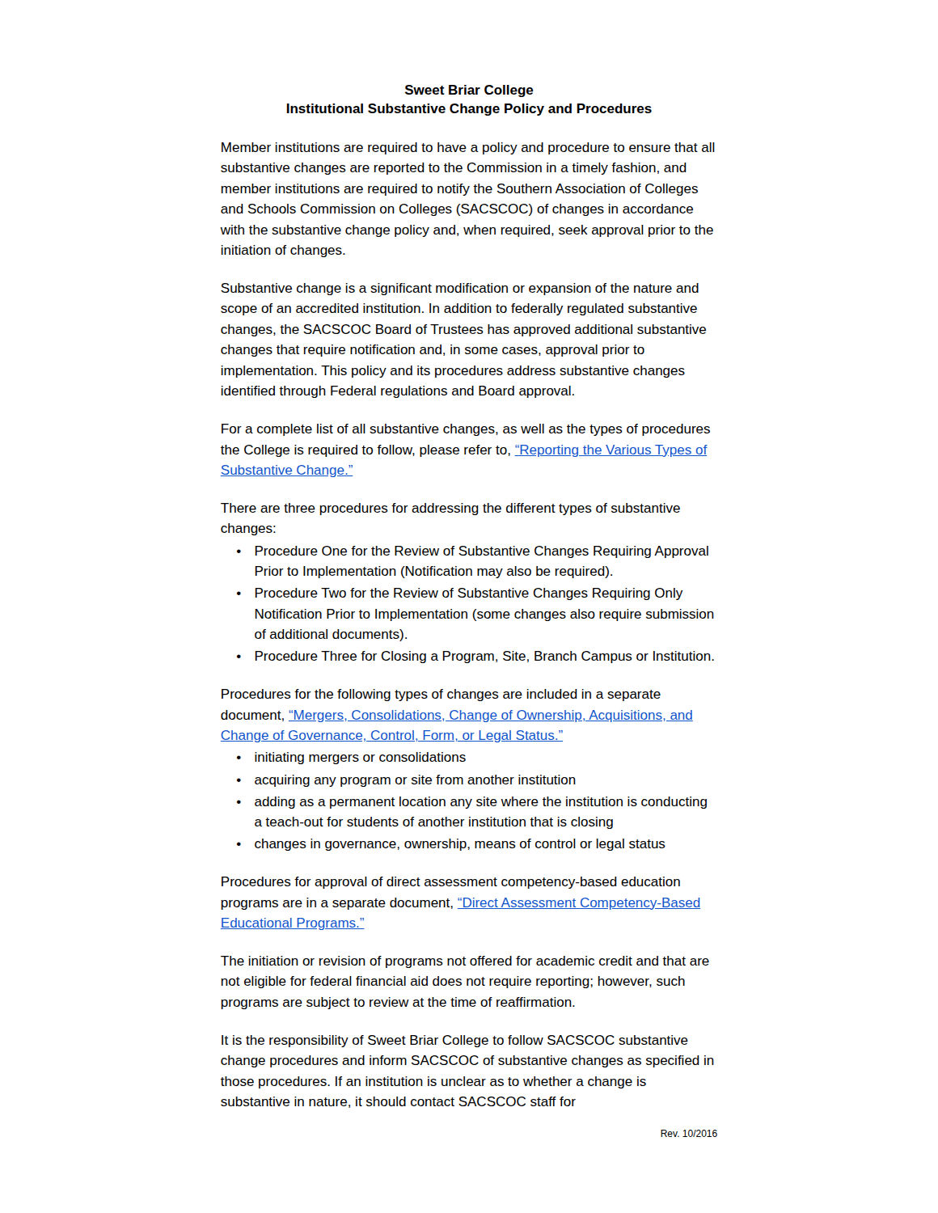Sweet Briar College Institutional Substantive Change Policy and Procedures
Member institutions are required to have a policy and procedure to ensure that all substantive changes are reported to the Commission in a timely fashion, and member institutions are required to notify the Southern Association of Colleges and Schools Commission on Colleges (SACSCOC) of changes in accordance with the substantive change policy and, when required, seek approval prior to the initiation of changes.
Substantive change is a significant modification or expansion of the nature and scope of an accredited institution. In addition to federally regulated substantive changes, the SACSCOC Board of Trustees has approved additional substantive changes that require notification and, in some cases, approval prior to implementation. This policy and its procedures address substantive changes identified through Federal regulations and Board approval.
For a complete list of all substantive changes, as well as the types of procedures the College is required to follow, please refer to, “Reporting the Various Types of Substantive Change.”
There are three procedures for addressing the different types of substantive changes:
Procedure One for the Review of Substantive Changes Requiring Approval Prior to Implementation (Notification may also be required).
Procedure Two for the Review of Substantive Changes Requiring Only Notification Prior to Implementation (some changes also require submission of additional documents).
Procedure Three for Closing a Program, Site, Branch Campus or Institution.
Procedures for the following types of changes are included in a separate document, “Mergers, Consolidations, Change of Ownership, Acquisitions, and Change of Governance, Control, Form, or Legal Status.”
initiating mergers or consolidations
acquiring any program or site from another institution
adding as a permanent location any site where the institution is conducting a teach-out for students of another institution that is closing
changes in governance, ownership, means of control or legal status
Procedures for approval of direct assessment competency-based education programs are in a separate document, “Direct Assessment Competency-Based Educational Programs.”
The initiation or revision of programs not offered for academic credit and that are not eligible for federal financial aid does not require reporting; however, such programs are subject to review at the time of reaffirmation.
It is the responsibility of Sweet Briar College to follow SACSCOC substantive change procedures and inform SACSCOC of substantive changes as specified in those procedures. If an institution is unclear as to whether a change is substantive in nature, it should contact SACSCOC staff for
Rev. 10/2016